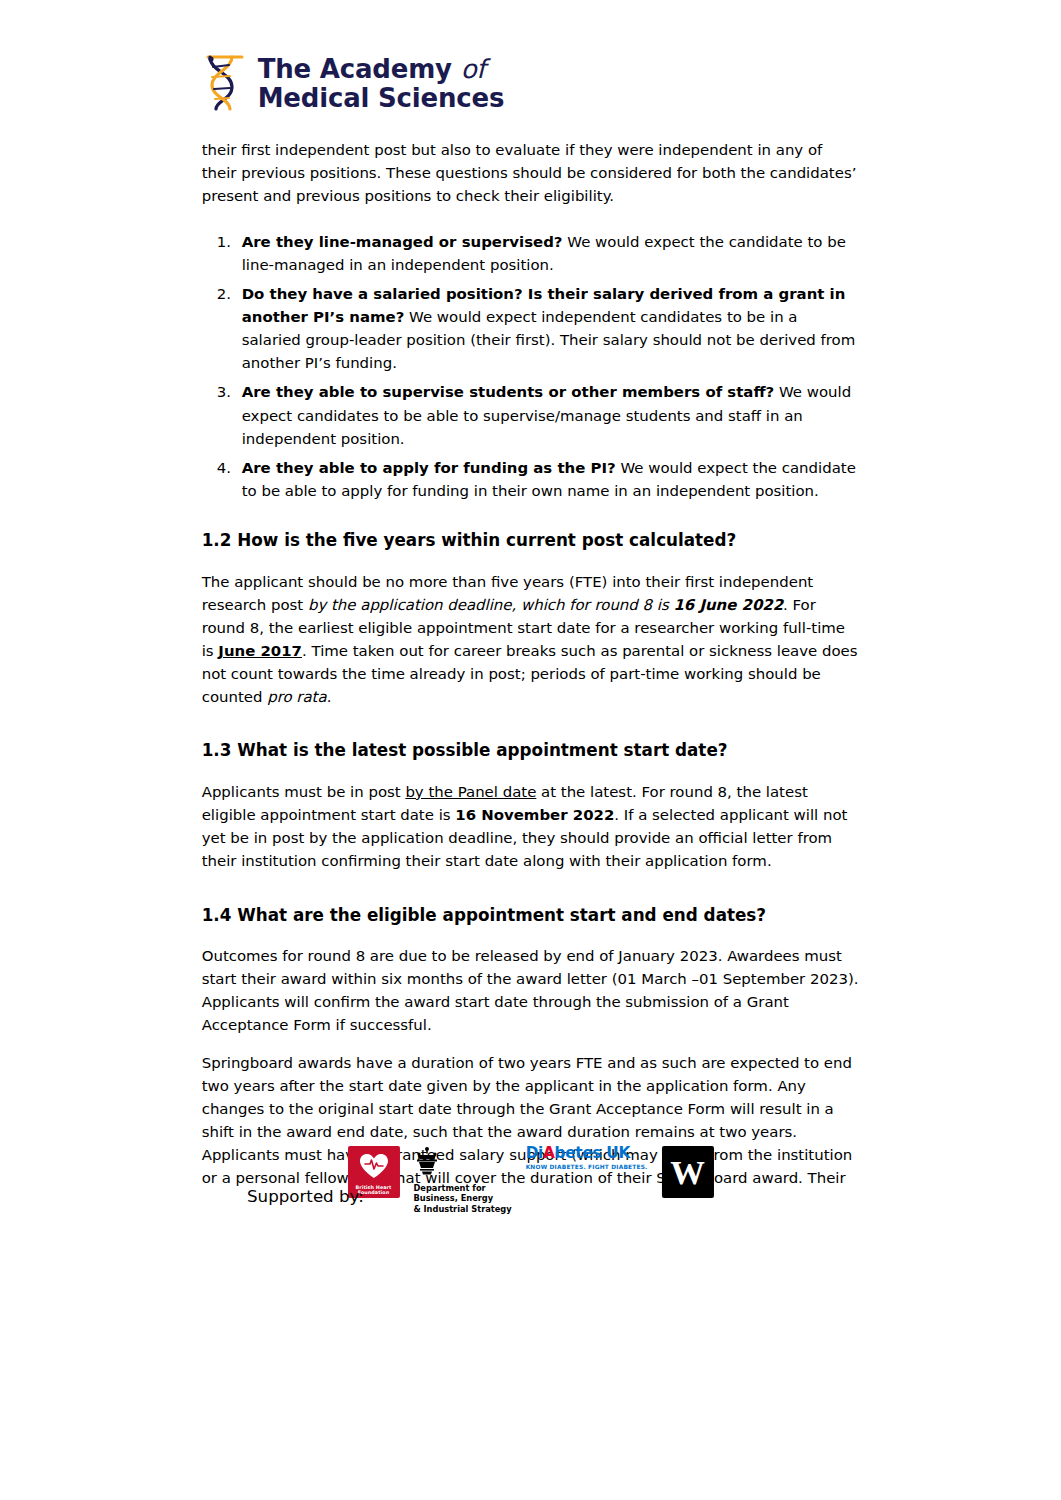The Academy of
Medical Sciences
their first independent post but also to evaluate if they were independent in any of their previous positions. These questions should be considered for both the candidates’ present and previous positions to check their eligibility.
Are they line-managed or supervised? We would expect the candidate to be line-managed in an independent position.
Do they have a salaried position? Is their salary derived from a grant in another PI’s name? We would expect independent candidates to be in a salaried group-leader position (their first). Their salary should not be derived from another PI’s funding.
Are they able to supervise students or other members of staff? We would expect candidates to be able to supervise/manage students and staff in an independent position.
Are they able to apply for funding as the PI? We would expect the candidate to be able to apply for funding in their own name in an independent position.
1.2 How is the five years within current post calculated?
The applicant should be no more than five years (FTE) into their first independent research post by the application deadline, which for round 8 is 16 June 2022. For round 8, the earliest eligible appointment start date for a researcher working full-time is June 2017. Time taken out for career breaks such as parental or sickness leave does not count towards the time already in post; periods of part-time working should be counted pro rata.
1.3 What is the latest possible appointment start date?
Applicants must be in post by the Panel date at the latest. For round 8, the latest eligible appointment start date is 16 November 2022. If a selected applicant will not yet be in post by the application deadline, they should provide an official letter from their institution confirming their start date along with their application form.
1.4 What are the eligible appointment start and end dates?
Outcomes for round 8 are due to be released by end of January 2023. Awardees must start their award within six months of the award letter (01 March –01 September 2023). Applicants will confirm the award start date through the submission of a Grant Acceptance Form if successful.
Springboard awards have a duration of two years FTE and as such are expected to end two years after the start date given by the applicant in the application form. Any changes to the original start date through the Grant Acceptance Form will result in a shift in the award end date, such that the award duration remains at two years. Applicants must have guaranteed salary support (which may come from the institution or a personal fellowship) that will cover the duration of their Springboard award. Their
British Heart
Foundation
Department for
Business, Energy
& Industrial Strategy
Di Abetes UK
KNOW DIABETES. FIGHT DIABETES.
W
Supported by: